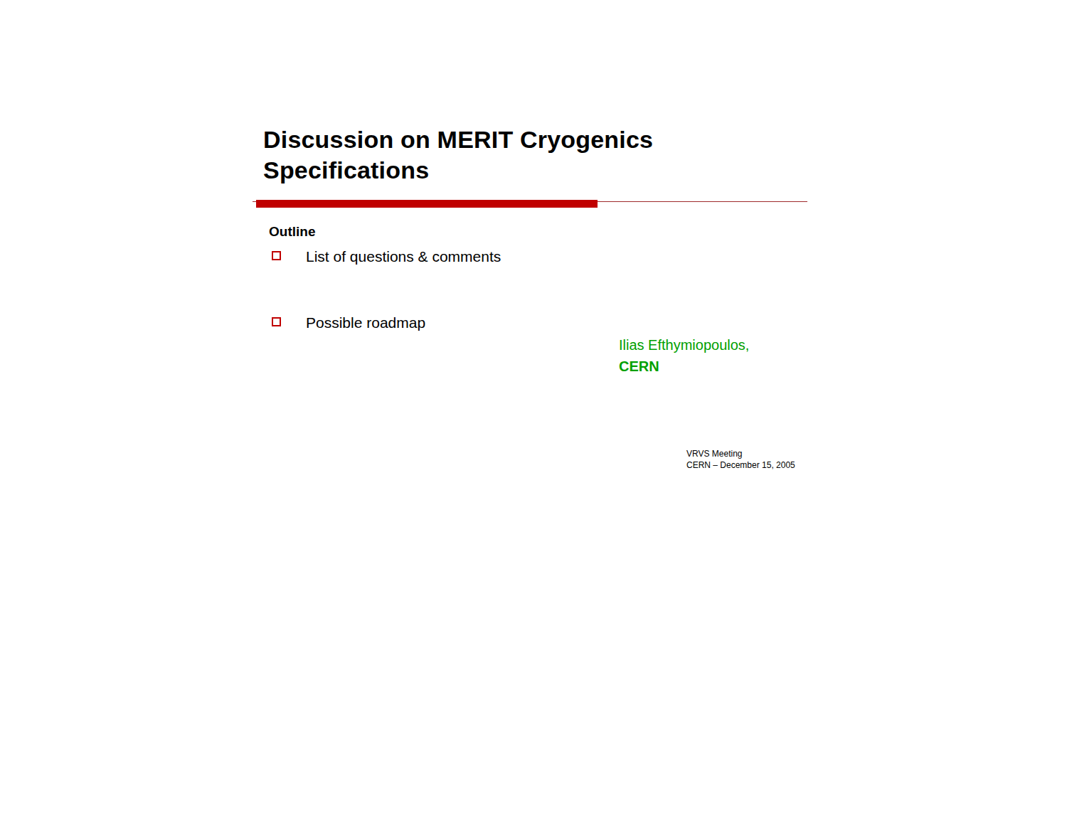Discussion on MERIT Cryogenics Specifications
Outline
List of questions & comments
Possible roadmap
Ilias Efthymiopoulos,
CERN
VRVS Meeting
CERN – December 15, 2005